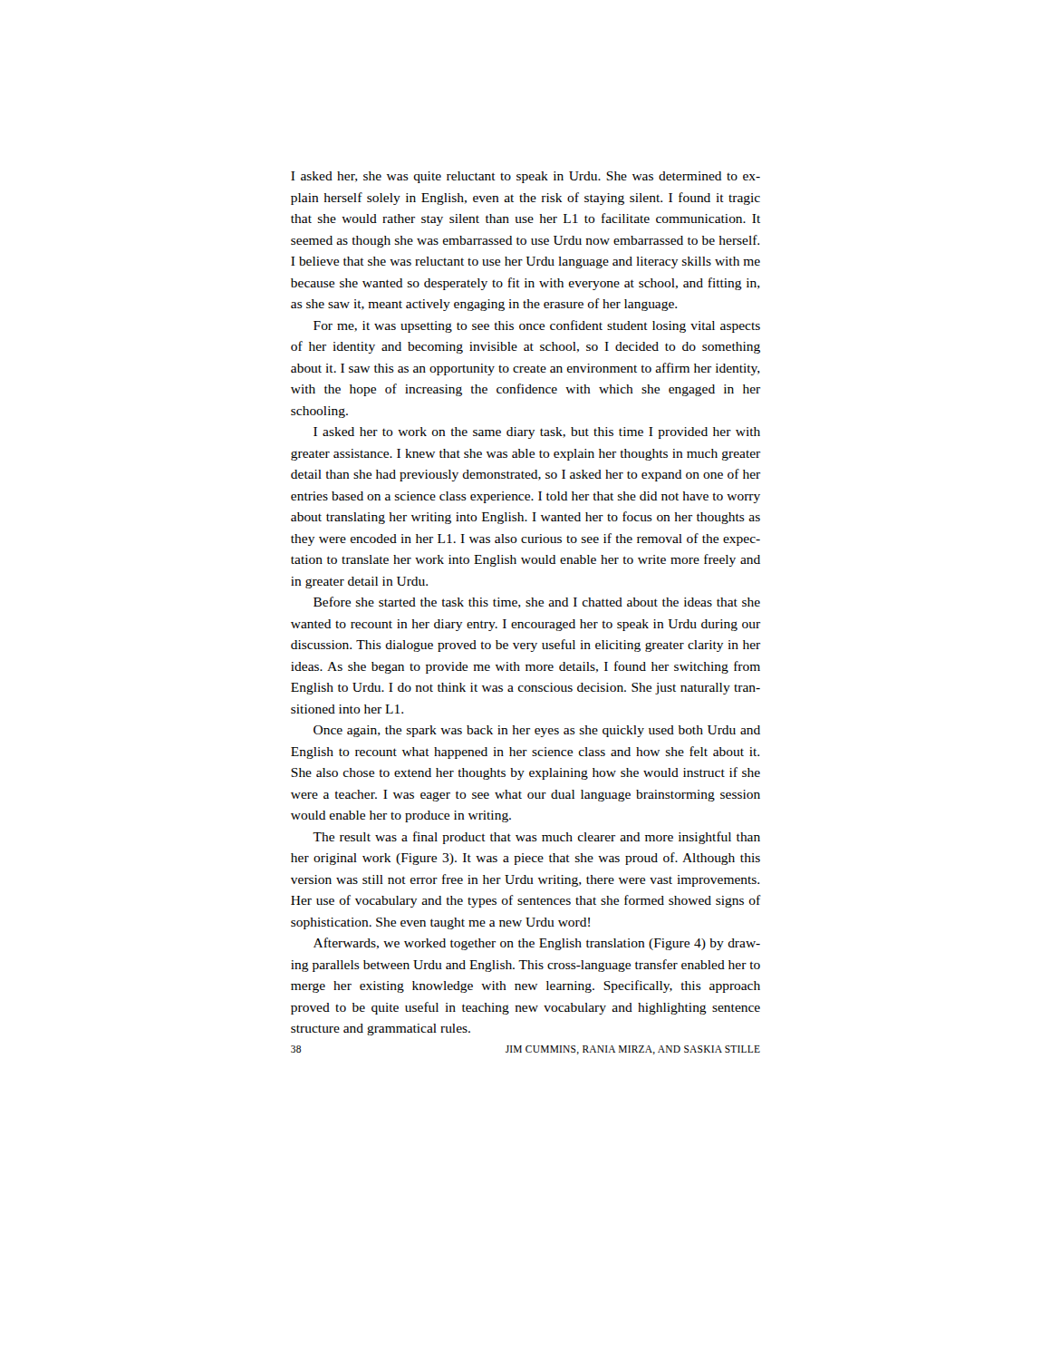I asked her, she was quite reluctant to speak in Urdu. She was determined to explain herself solely in English, even at the risk of staying silent. I found it tragic that she would rather stay silent than use her L1 to facilitate communication. It seemed as though she was embarrassed to use Urdu now embarrassed to be herself. I believe that she was reluctant to use her Urdu language and literacy skills with me because she wanted so desperately to fit in with everyone at school, and fitting in, as she saw it, meant actively engaging in the erasure of her language.
For me, it was upsetting to see this once confident student losing vital aspects of her identity and becoming invisible at school, so I decided to do something about it. I saw this as an opportunity to create an environment to affirm her identity, with the hope of increasing the confidence with which she engaged in her schooling.
I asked her to work on the same diary task, but this time I provided her with greater assistance. I knew that she was able to explain her thoughts in much greater detail than she had previously demonstrated, so I asked her to expand on one of her entries based on a science class experience. I told her that she did not have to worry about translating her writing into English. I wanted her to focus on her thoughts as they were encoded in her L1. I was also curious to see if the removal of the expectation to translate her work into English would enable her to write more freely and in greater detail in Urdu.
Before she started the task this time, she and I chatted about the ideas that she wanted to recount in her diary entry. I encouraged her to speak in Urdu during our discussion. This dialogue proved to be very useful in eliciting greater clarity in her ideas. As she began to provide me with more details, I found her switching from English to Urdu. I do not think it was a conscious decision. She just naturally transitioned into her L1.
Once again, the spark was back in her eyes as she quickly used both Urdu and English to recount what happened in her science class and how she felt about it. She also chose to extend her thoughts by explaining how she would instruct if she were a teacher. I was eager to see what our dual language brainstorming session would enable her to produce in writing.
The result was a final product that was much clearer and more insightful than her original work (Figure 3). It was a piece that she was proud of. Although this version was still not error free in her Urdu writing, there were vast improvements. Her use of vocabulary and the types of sentences that she formed showed signs of sophistication. She even taught me a new Urdu word!
Afterwards, we worked together on the English translation (Figure 4) by drawing parallels between Urdu and English. This cross-language transfer enabled her to merge her existing knowledge with new learning. Specifically, this approach proved to be quite useful in teaching new vocabulary and highlighting sentence structure and grammatical rules.
38 Jim Cummins, Rania Mirza, and Saskia Stille